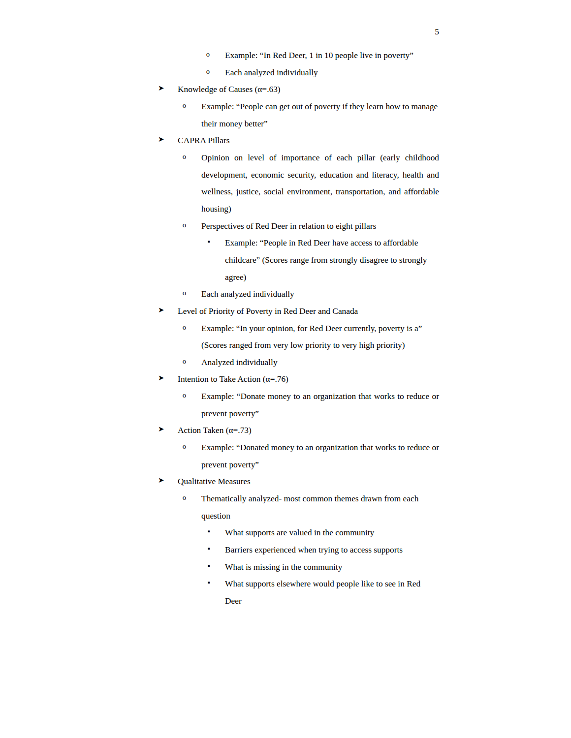5
Example: “In Red Deer, 1 in 10 people live in poverty”
Each analyzed individually
Knowledge of Causes (α=.63)
Example: “People can get out of poverty if they learn how to manage their money better”
CAPRA Pillars
Opinion on level of importance of each pillar (early childhood development, economic security, education and literacy, health and wellness, justice, social environment, transportation, and affordable housing)
Perspectives of Red Deer in relation to eight pillars
Example: “People in Red Deer have access to affordable childcare” (Scores range from strongly disagree to strongly agree)
Each analyzed individually
Level of Priority of Poverty in Red Deer and Canada
Example: “In your opinion, for Red Deer currently, poverty is a” (Scores ranged from very low priority to very high priority)
Analyzed individually
Intention to Take Action (α=.76)
Example: “Donate money to an organization that works to reduce or prevent poverty”
Action Taken (α=.73)
Example: “Donated money to an organization that works to reduce or prevent poverty”
Qualitative Measures
Thematically analyzed- most common themes drawn from each question
What supports are valued in the community
Barriers experienced when trying to access supports
What is missing in the community
What supports elsewhere would people like to see in Red Deer